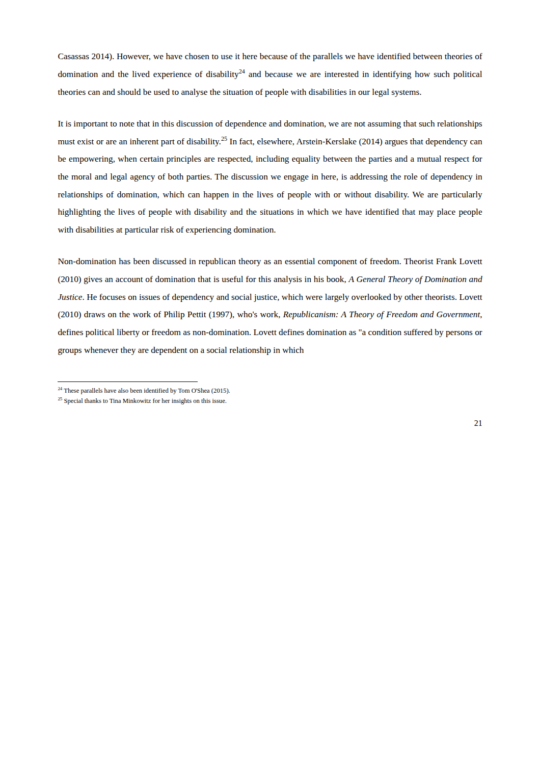Casassas 2014). However, we have chosen to use it here because of the parallels we have identified between theories of domination and the lived experience of disability24 and because we are interested in identifying how such political theories can and should be used to analyse the situation of people with disabilities in our legal systems.
It is important to note that in this discussion of dependence and domination, we are not assuming that such relationships must exist or are an inherent part of disability.25 In fact, elsewhere, Arstein-Kerslake (2014) argues that dependency can be empowering, when certain principles are respected, including equality between the parties and a mutual respect for the moral and legal agency of both parties. The discussion we engage in here, is addressing the role of dependency in relationships of domination, which can happen in the lives of people with or without disability. We are particularly highlighting the lives of people with disability and the situations in which we have identified that may place people with disabilities at particular risk of experiencing domination.
Non-domination has been discussed in republican theory as an essential component of freedom. Theorist Frank Lovett (2010) gives an account of domination that is useful for this analysis in his book, A General Theory of Domination and Justice. He focuses on issues of dependency and social justice, which were largely overlooked by other theorists. Lovett (2010) draws on the work of Philip Pettit (1997), who's work, Republicanism: A Theory of Freedom and Government, defines political liberty or freedom as non-domination. Lovett defines domination as "a condition suffered by persons or groups whenever they are dependent on a social relationship in which
24 These parallels have also been identified by Tom O'Shea (2015).
25 Special thanks to Tina Minkowitz for her insights on this issue.
21